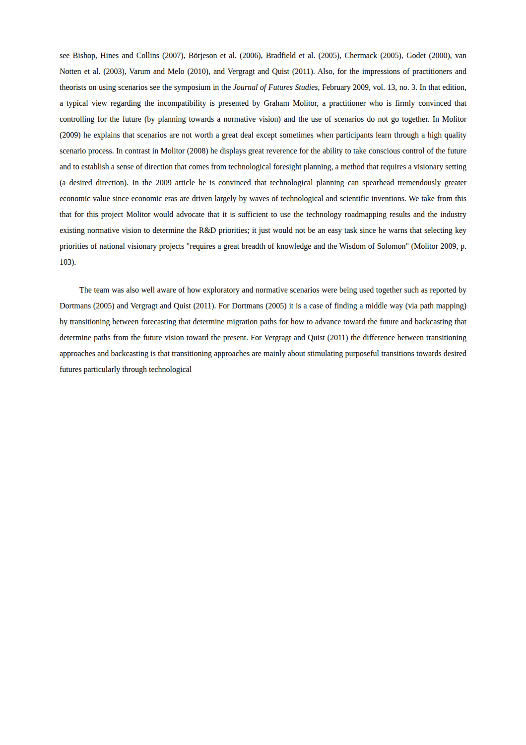see Bishop, Hines and Collins (2007), Börjeson et al. (2006), Bradfield et al. (2005), Chermack (2005), Godet (2000), van Notten et al. (2003), Varum and Melo (2010), and Vergragt and Quist (2011). Also, for the impressions of practitioners and theorists on using scenarios see the symposium in the Journal of Futures Studies, February 2009, vol. 13, no. 3. In that edition, a typical view regarding the incompatibility is presented by Graham Molitor, a practitioner who is firmly convinced that controlling for the future (by planning towards a normative vision) and the use of scenarios do not go together. In Molitor (2009) he explains that scenarios are not worth a great deal except sometimes when participants learn through a high quality scenario process. In contrast in Molitor (2008) he displays great reverence for the ability to take conscious control of the future and to establish a sense of direction that comes from technological foresight planning, a method that requires a visionary setting (a desired direction). In the 2009 article he is convinced that technological planning can spearhead tremendously greater economic value since economic eras are driven largely by waves of technological and scientific inventions. We take from this that for this project Molitor would advocate that it is sufficient to use the technology roadmapping results and the industry existing normative vision to determine the R&D priorities; it just would not be an easy task since he warns that selecting key priorities of national visionary projects "requires a great breadth of knowledge and the Wisdom of Solomon" (Molitor 2009, p. 103).
The team was also well aware of how exploratory and normative scenarios were being used together such as reported by Dortmans (2005) and Vergragt and Quist (2011). For Dortmans (2005) it is a case of finding a middle way (via path mapping) by transitioning between forecasting that determine migration paths for how to advance toward the future and backcasting that determine paths from the future vision toward the present. For Vergragt and Quist (2011) the difference between transitioning approaches and backcasting is that transitioning approaches are mainly about stimulating purposeful transitions towards desired futures particularly through technological